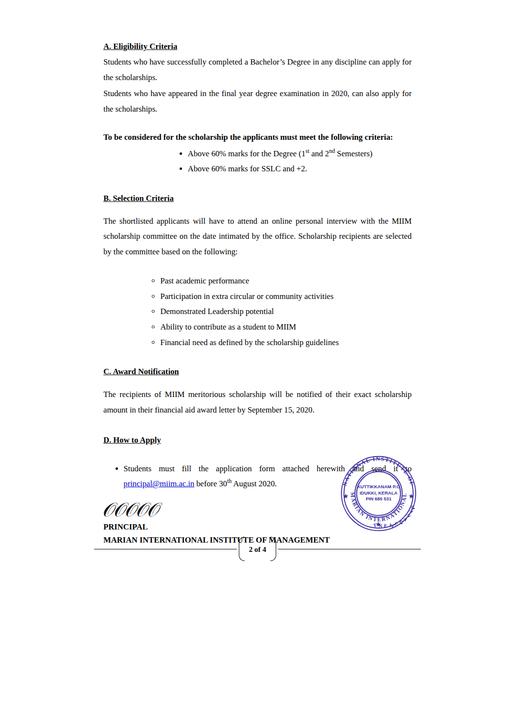A. Eligibility Criteria
Students who have successfully completed a Bachelor’s Degree in any discipline can apply for the scholarships.
Students who have appeared in the final year degree examination in 2020, can also apply for the scholarships.
To be considered for the scholarship the applicants must meet the following criteria:
Above 60% marks for the Degree (1st and 2nd Semesters)
Above 60% marks for SSLC and +2.
B. Selection Criteria
The shortlisted applicants will have to attend an online personal interview with the MIIM scholarship committee on the date intimated by the office. Scholarship recipients are selected by the committee based on the following:
Past academic performance
Participation in extra circular or community activities
Demonstrated Leadership potential
Ability to contribute as a student to MIIM
Financial need as defined by the scholarship guidelines
C. Award Notification
The recipients of MIIM meritorious scholarship will be notified of their exact scholarship amount in their financial aid award letter by September 15, 2020.
D. How to Apply
Students must fill the application form attached herewith and send it to principal@miim.ac.in before 30th August 2020.
𝒪𝒪𝒪𝒪𝒪
PRINCIPAL
MARIAN INTERNATIONAL INSTITUTE OF MANAGEMENT
NATIONAL INSTITUTE OF MARIAN INTERNATIONAL KUTTIKKANAM P.O IDUKKI, KERALA PIN 685 531 ★ ★ ★ M A N A G E M E N T
2 of 4